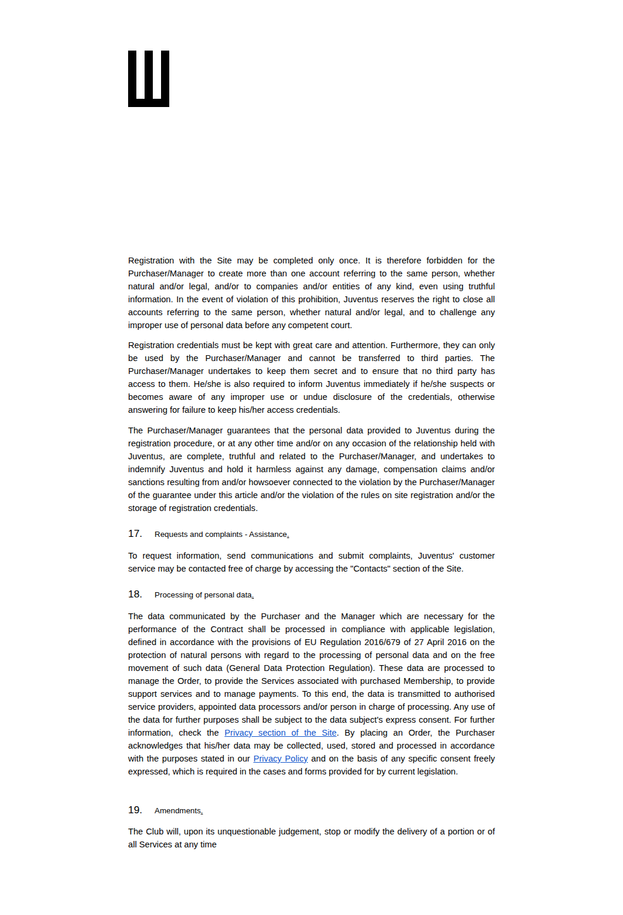Registration with the Site may be completed only once. It is therefore forbidden for the Purchaser/Manager to create more than one account referring to the same person, whether natural and/or legal, and/or to companies and/or entities of any kind, even using truthful information. In the event of violation of this prohibition, Juventus reserves the right to close all accounts referring to the same person, whether natural and/or legal, and to challenge any improper use of personal data before any competent court.
Registration credentials must be kept with great care and attention. Furthermore, they can only be used by the Purchaser/Manager and cannot be transferred to third parties. The Purchaser/Manager undertakes to keep them secret and to ensure that no third party has access to them. He/she is also required to inform Juventus immediately if he/she suspects or becomes aware of any improper use or undue disclosure of the credentials, otherwise answering for failure to keep his/her access credentials.
The Purchaser/Manager guarantees that the personal data provided to Juventus during the registration procedure, or at any other time and/or on any occasion of the relationship held with Juventus, are complete, truthful and related to the Purchaser/Manager, and undertakes to indemnify Juventus and hold it harmless against any damage, compensation claims and/or sanctions resulting from and/or howsoever connected to the violation by the Purchaser/Manager of the guarantee under this article and/or the violation of the rules on site registration and/or the storage of registration credentials.
17. Requests and complaints - Assistance.
To request information, send communications and submit complaints, Juventus' customer service may be contacted free of charge by accessing the "Contacts" section of the Site.
18. Processing of personal data.
The data communicated by the Purchaser and the Manager which are necessary for the performance of the Contract shall be processed in compliance with applicable legislation, defined in accordance with the provisions of EU Regulation 2016/679 of 27 April 2016 on the protection of natural persons with regard to the processing of personal data and on the free movement of such data (General Data Protection Regulation). These data are processed to manage the Order, to provide the Services associated with purchased Membership, to provide support services and to manage payments. To this end, the data is transmitted to authorised service providers, appointed data processors and/or person in charge of processing. Any use of the data for further purposes shall be subject to the data subject's express consent. For further information, check the Privacy section of the Site. By placing an Order, the Purchaser acknowledges that his/her data may be collected, used, stored and processed in accordance with the purposes stated in our Privacy Policy and on the basis of any specific consent freely expressed, which is required in the cases and forms provided for by current legislation.
19. Amendments.
The Club will, upon its unquestionable judgement, stop or modify the delivery of a portion or of all Services at any time